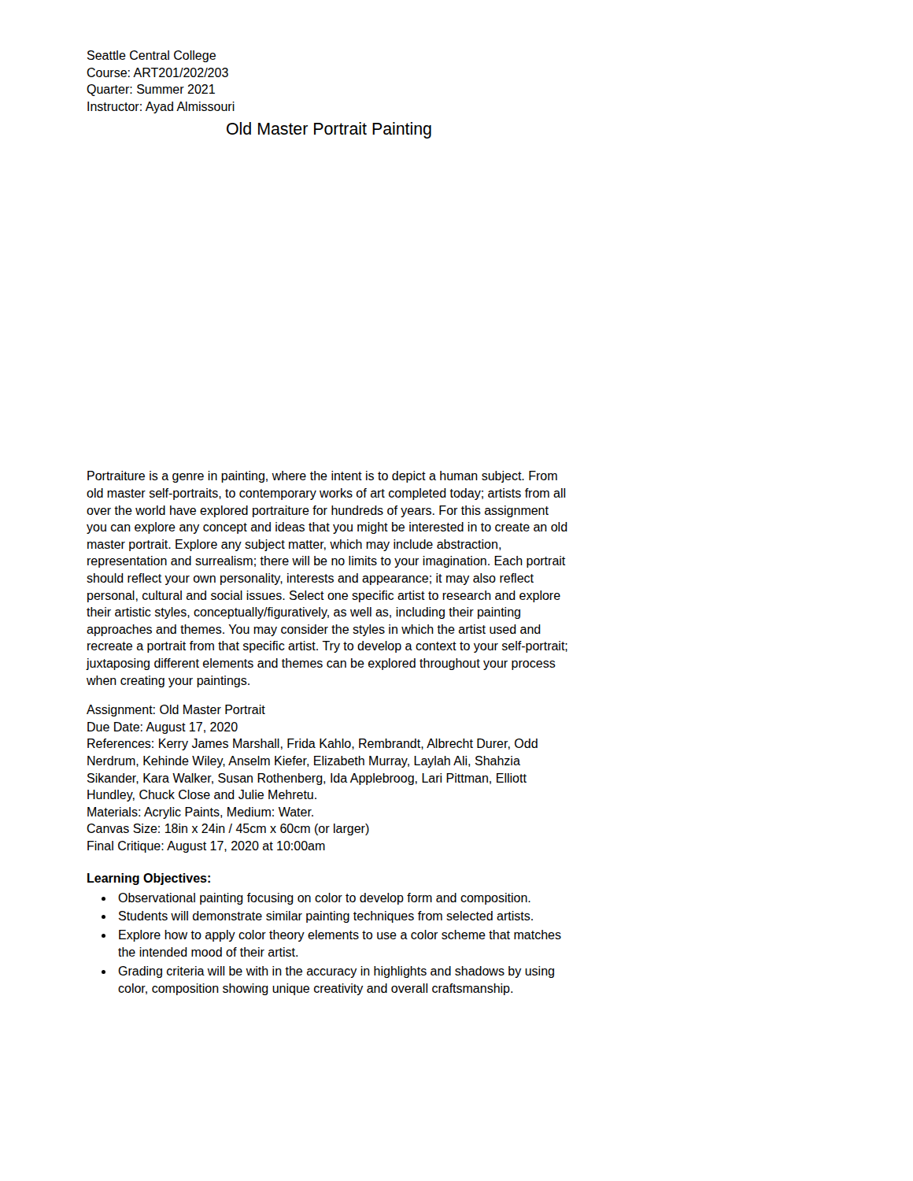Seattle Central College
Course: ART201/202/203
Quarter: Summer 2021
Instructor: Ayad Almissouri
Old Master Portrait Painting
Portraiture is a genre in painting, where the intent is to depict a human subject. From old master self-portraits, to contemporary works of art completed today; artists from all over the world have explored portraiture for hundreds of years. For this assignment you can explore any concept and ideas that you might be interested in to create an old master portrait. Explore any subject matter, which may include abstraction, representation and surrealism; there will be no limits to your imagination. Each portrait should reflect your own personality, interests and appearance; it may also reflect personal, cultural and social issues. Select one specific artist to research and explore their artistic styles, conceptually/figuratively, as well as, including their painting approaches and themes. You may consider the styles in which the artist used and recreate a portrait from that specific artist. Try to develop a context to your self-portrait; juxtaposing different elements and themes can be explored throughout your process when creating your paintings.
Assignment: Old Master Portrait
Due Date: August 17, 2020
References: Kerry James Marshall, Frida Kahlo, Rembrandt, Albrecht Durer, Odd Nerdrum, Kehinde Wiley, Anselm Kiefer, Elizabeth Murray, Laylah Ali, Shahzia Sikander, Kara Walker, Susan Rothenberg, Ida Applebroog, Lari Pittman, Elliott Hundley, Chuck Close and Julie Mehretu.
Materials: Acrylic Paints, Medium: Water.
Canvas Size: 18in x 24in / 45cm x 60cm (or larger)
Final Critique: August 17, 2020 at 10:00am
Learning Objectives:
Observational painting focusing on color to develop form and composition.
Students will demonstrate similar painting techniques from selected artists.
Explore how to apply color theory elements to use a color scheme that matches the intended mood of their artist.
Grading criteria will be with in the accuracy in highlights and shadows by using color, composition showing unique creativity and overall craftsmanship.